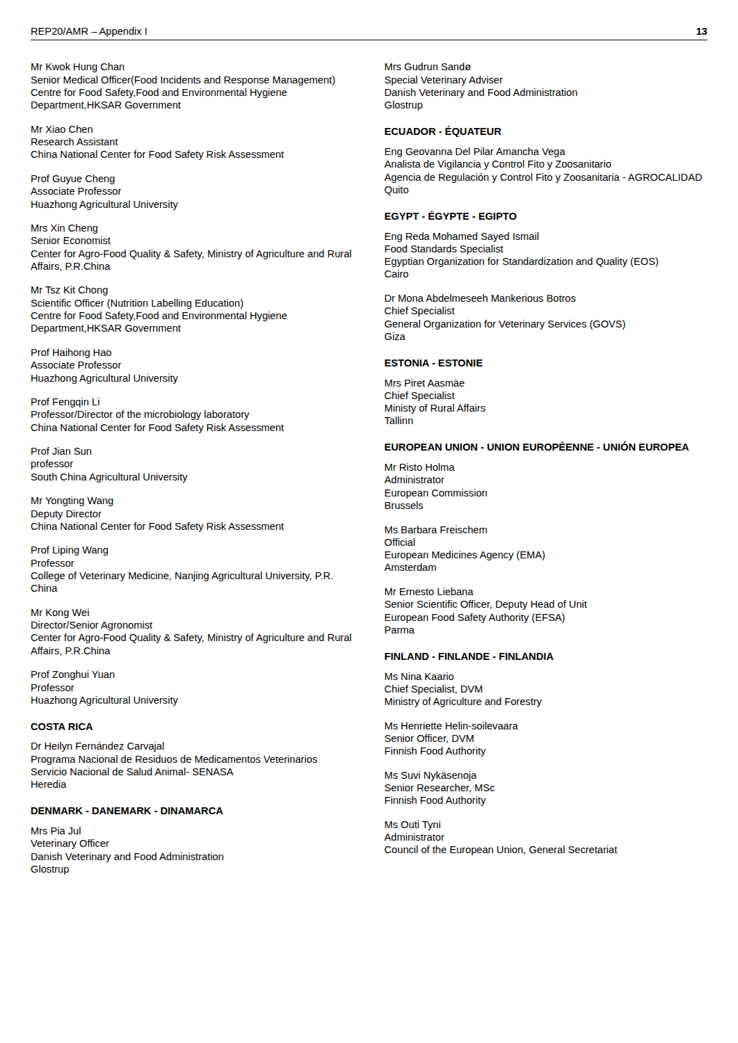REP20/AMR – Appendix I 13
Mr Kwok Hung Chan
Senior Medical Officer(Food Incidents and Response Management)
Centre for Food Safety,Food and Environmental Hygiene Department,HKSAR Government
Mr Xiao Chen
Research Assistant
China National Center for Food Safety Risk Assessment
Prof Guyue Cheng
Associate Professor
Huazhong Agricultural University
Mrs Xin Cheng
Senior Economist
Center for Agro-Food Quality & Safety, Ministry of Agriculture and Rural Affairs, P.R.China
Mr Tsz Kit Chong
Scientific Officer (Nutrition Labelling Education)
Centre for Food Safety,Food and Environmental Hygiene Department,HKSAR Government
Prof Haihong Hao
Associate Professor
Huazhong Agricultural University
Prof Fengqin Li
Professor/Director of the microbiology laboratory
China National Center for Food Safety Risk Assessment
Prof Jian Sun
professor
South China Agricultural University
Mr Yongting Wang
Deputy Director
China National Center for Food Safety Risk Assessment
Prof Liping Wang
Professor
College of Veterinary Medicine, Nanjing Agricultural University, P.R. China
Mr Kong Wei
Director/Senior Agronomist
Center for Agro-Food Quality & Safety, Ministry of Agriculture and Rural Affairs, P.R.China
Prof Zonghui Yuan
Professor
Huazhong Agricultural University
COSTA RICA
Dr Heilyn Fernández Carvajal
Programa Nacional de Residuos de Medicamentos Veterinarios
Servicio Nacional de Salud Animal- SENASA
Heredia
DENMARK - DANEMARK - DINAMARCA
Mrs Pia Jul
Veterinary Officer
Danish Veterinary and Food Administration
Glostrup
Mrs Gudrun Sandø
Special Veterinary Adviser
Danish Veterinary and Food Administration
Glostrup
ECUADOR - ÉQUATEUR
Eng Geovanna Del Pilar Amancha Vega
Analista de Vigilancia y Control Fito y Zoosanitario
Agencia de Regulación y Control Fito y Zoosanitaria - AGROCALIDAD
Quito
EGYPT - ÉGYPTE - EGIPTO
Eng Reda Mohamed Sayed Ismail
Food Standards Specialist
Egyptian Organization for Standardization and Quality (EOS)
Cairo
Dr Mona Abdelmeseeh Mankerious Botros
Chief Specialist
General Organization for Veterinary Services (GOVS)
Giza
ESTONIA - ESTONIE
Mrs Piret Aasmäe
Chief Specialist
Ministy of Rural Affairs
Tallinn
EUROPEAN UNION - UNION EUROPÉENNE - UNIÓN EUROPEA
Mr Risto Holma
Administrator
European Commission
Brussels
Ms Barbara Freischem
Official
European Medicines Agency (EMA)
Amsterdam
Mr Ernesto Liebana
Senior Scientific Officer, Deputy Head of Unit
European Food Safety Authority (EFSA)
Parma
FINLAND - FINLANDE - FINLANDIA
Ms Nina Kaario
Chief Specialist, DVM
Ministry of Agriculture and Forestry
Ms Henriette Helin-soilevaara
Senior Officer, DVM
Finnish Food Authority
Ms Suvi Nykäsenoja
Senior Researcher, MSc
Finnish Food Authority
Ms Outi Tyni
Administrator
Council of the European Union, General Secretariat